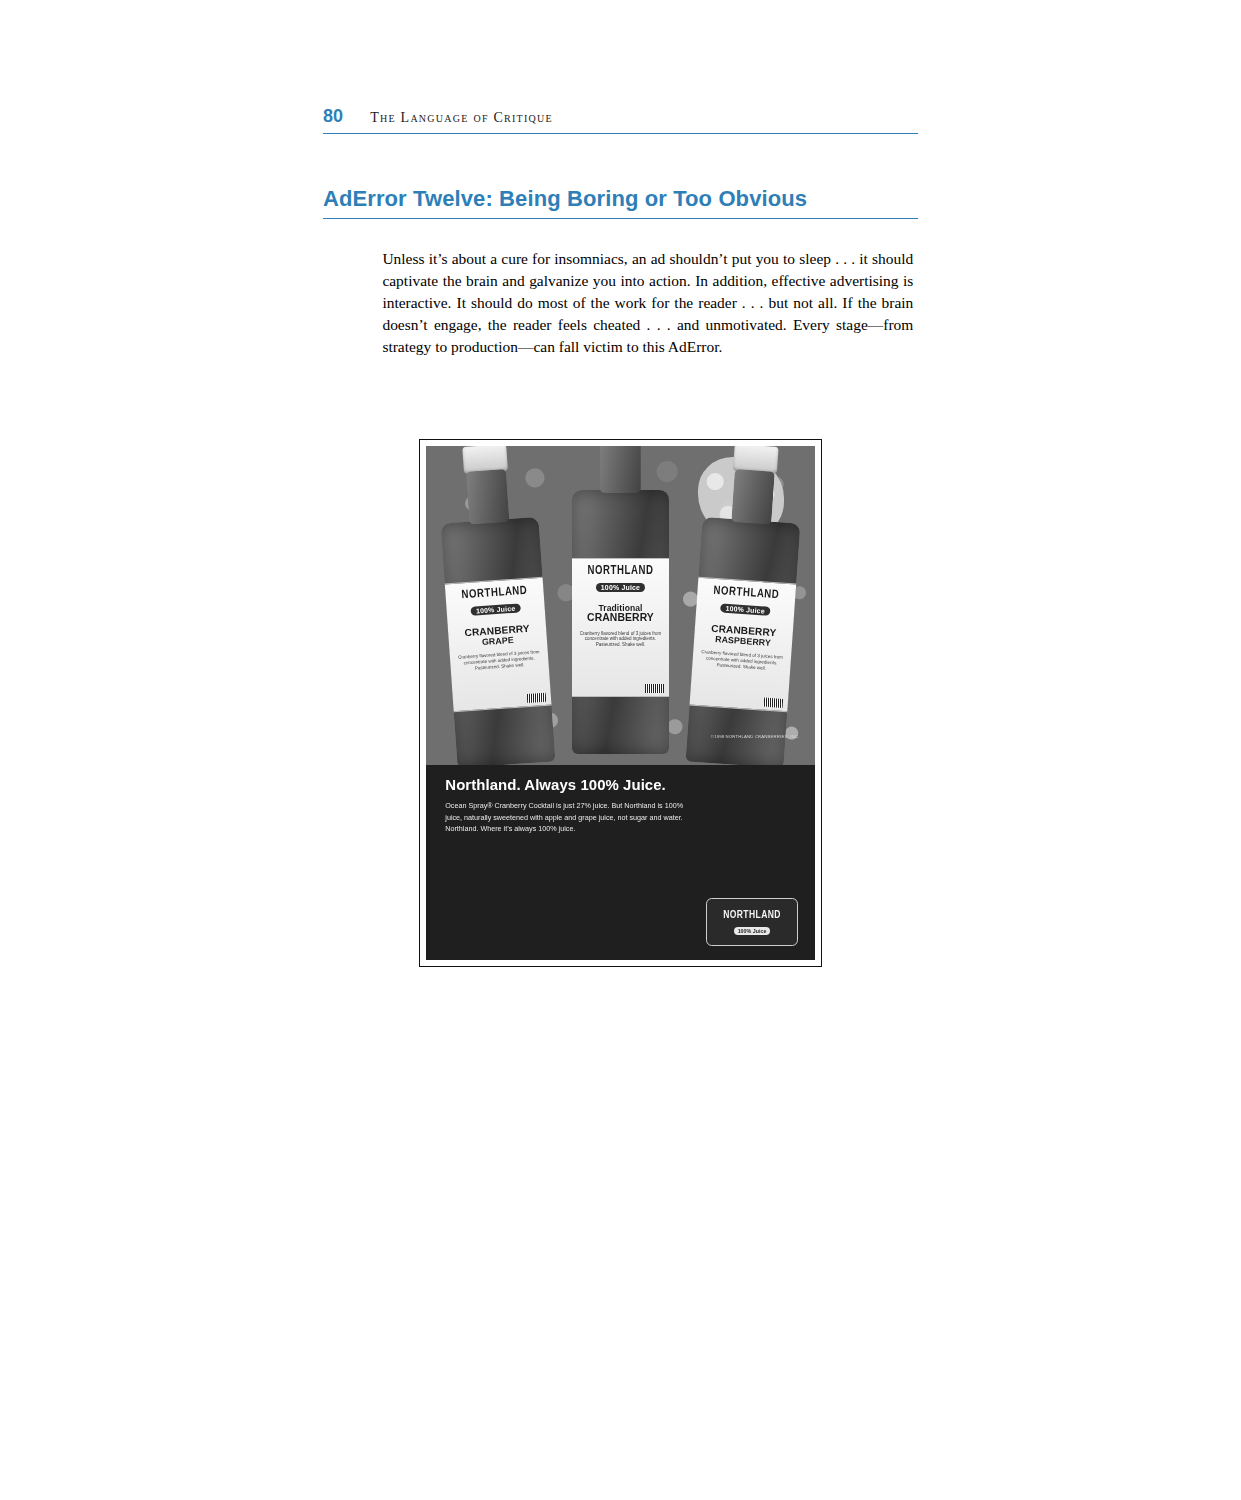80 The Language of Critique
AdError Twelve: Being Boring or Too Obvious
Unless it’s about a cure for insomniacs, an ad shouldn’t put you to sleep . . . it should captivate the brain and galvanize you into action. In addition, effective advertising is interactive. It should do most of the work for the reader . . . but not all. If the brain doesn’t engage, the reader feels cheated . . . and unmotivated. Every stage—from strategy to production—can fall victim to this AdError.
NORTHLAND 100% Juice CRANBERRYGRAPE Cranberry flavored blend of 3 juices from concentrate with added ingredients. Pasteurized. Shake well.
NORTHLAND 100% Juice TraditionalCRANBERRY Cranberry flavored blend of 3 juices from concentrate with added ingredients. Pasteurized. Shake well.
NORTHLAND 100% Juice CRANBERRYRASPBERRY Cranberry flavored blend of 3 juices from concentrate with added ingredients. Pasteurized. Shake well.
©1998 NORTHLAND CRANBERRIES, INC.
Northland. Always 100% Juice.
Ocean Spray® Cranberry Cocktail is just 27% juice. But Northland is 100% juice, naturally sweetened with apple and grape juice, not sugar and water. Northland. Where it’s always 100% juice.
NORTHLAND 100% Juice